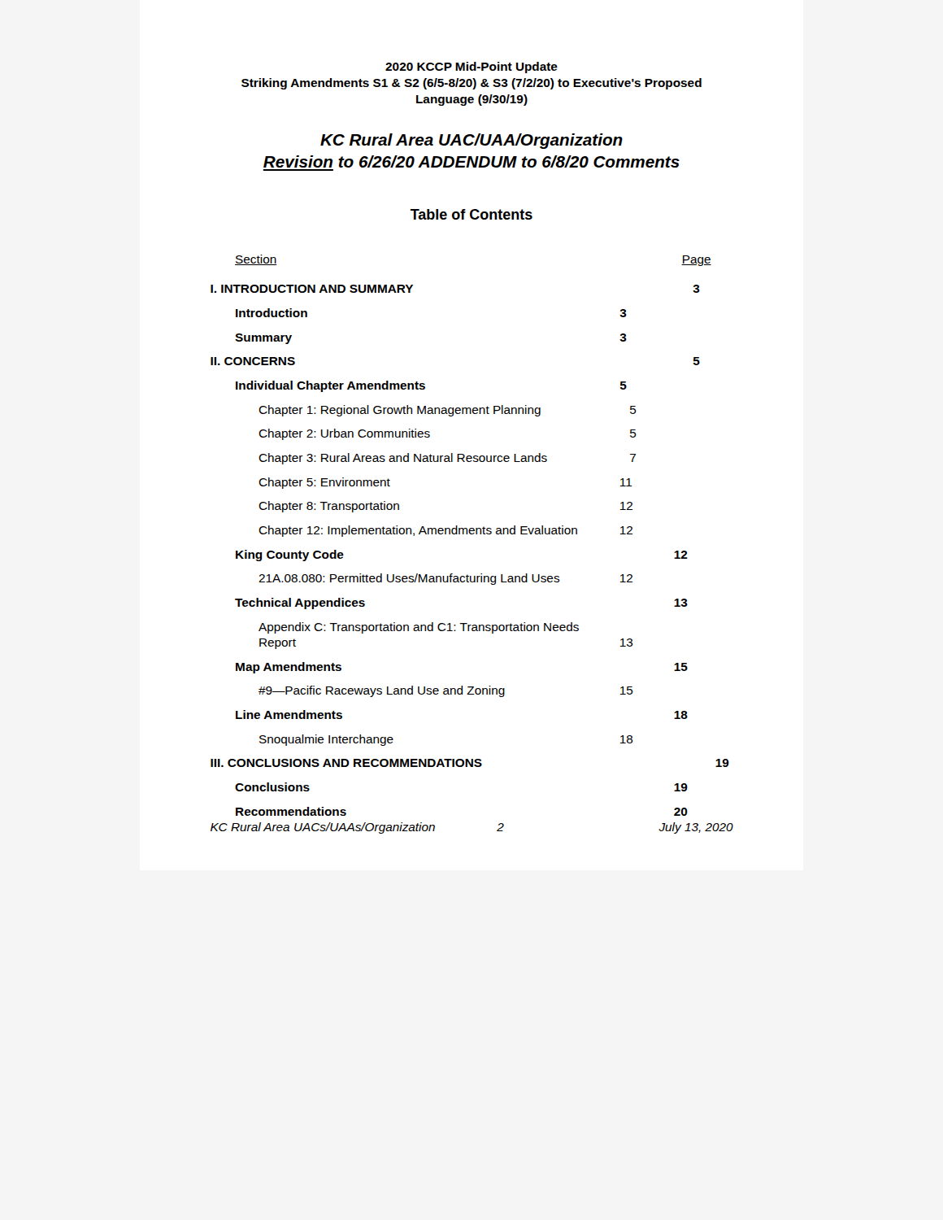2020 KCCP Mid-Point Update
Striking Amendments S1 & S2 (6/5-8/20) & S3 (7/2/20) to Executive's Proposed Language (9/30/19)
KC Rural Area UAC/UAA/Organization
Revision to 6/26/20 ADDENDUM to 6/8/20 Comments
Table of Contents
| Section | | Page |
| I. INTRODUCTION AND SUMMARY | | 3 |
| Introduction | 3 | |
| Summary | 3 | |
| II. CONCERNS | | 5 |
| Individual Chapter Amendments | 5 | |
| Chapter 1: Regional Growth Management Planning | 5 | |
| Chapter 2: Urban Communities | 5 | |
| Chapter 3: Rural Areas and Natural Resource Lands | 7 | |
| Chapter 5: Environment | 11 | |
| Chapter 8: Transportation | 12 | |
| Chapter 12: Implementation, Amendments and Evaluation | 12 | |
| King County Code | | 12 |
| 21A.08.080: Permitted Uses/Manufacturing Land Uses | 12 | |
| Technical Appendices | | 13 |
| Appendix C: Transportation and C1: Transportation Needs Report | 13 | |
| Map Amendments | | 15 |
| #9—Pacific Raceways Land Use and Zoning | 15 | |
| Line Amendments | | 18 |
| Snoqualmie Interchange | 18 | |
| III. CONCLUSIONS AND RECOMMENDATIONS | | 19 |
| Conclusions | | 19 |
| Recommendations | | 20 |
KC Rural Area UACs/UAAs/Organization 2 July 13, 2020